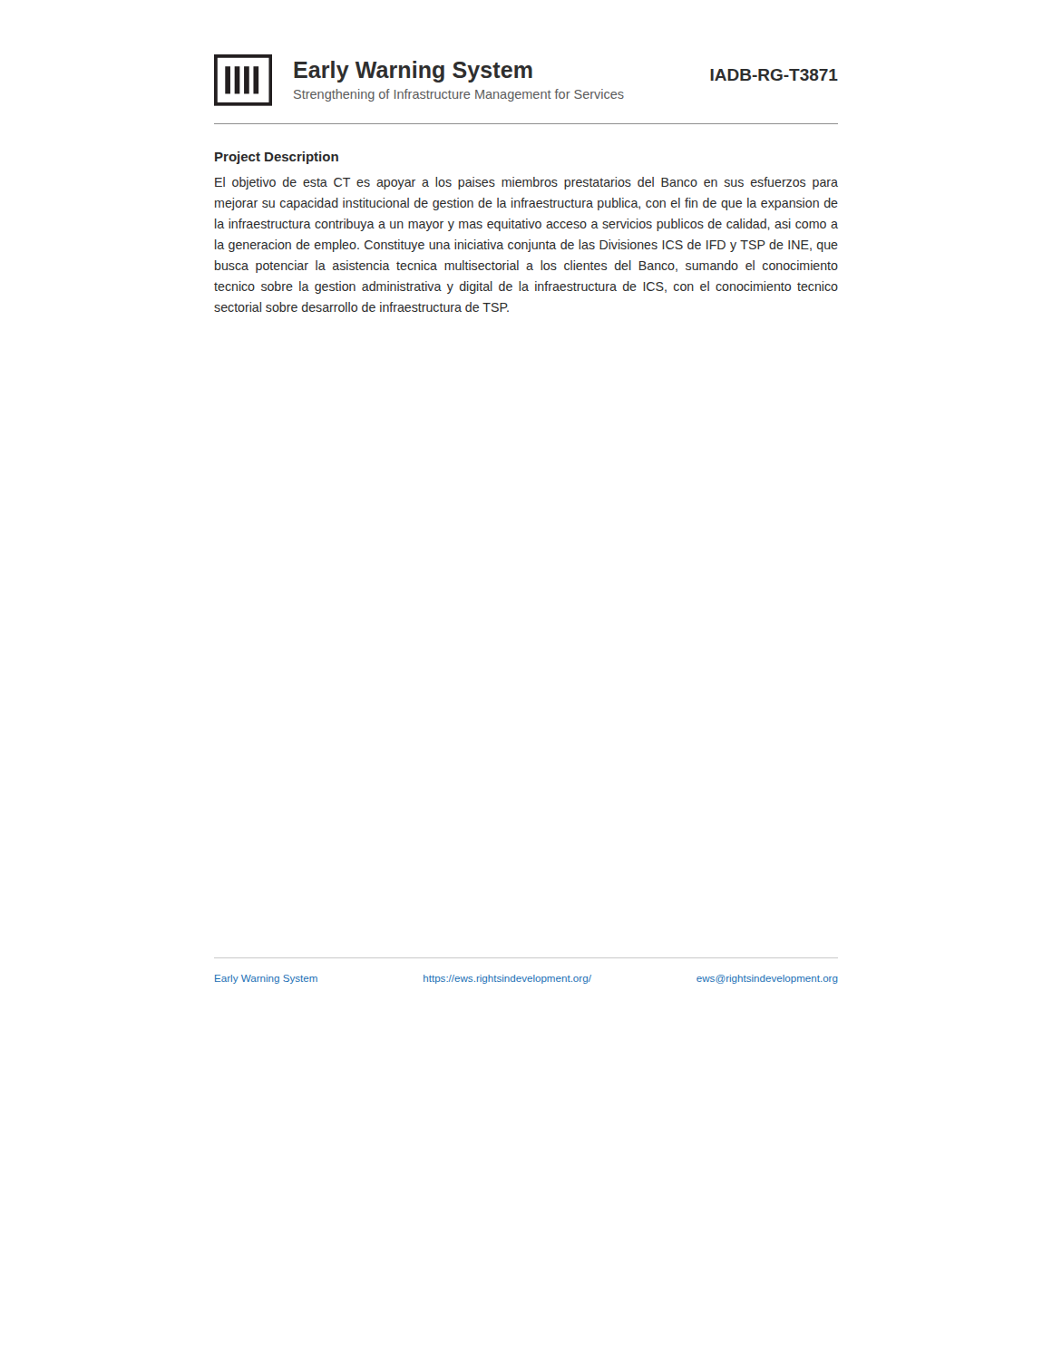Early Warning System
Strengthening of Infrastructure Management for Services
IADB-RG-T3871
Project Description
El objetivo de esta CT es apoyar a los paises miembros prestatarios del Banco en sus esfuerzos para mejorar su capacidad institucional de gestion de la infraestructura publica, con el fin de que la expansion de la infraestructura contribuya a un mayor y mas equitativo acceso a servicios publicos de calidad, asi como a la generacion de empleo. Constituye una iniciativa conjunta de las Divisiones ICS de IFD y TSP de INE, que busca potenciar la asistencia tecnica multisectorial a los clientes del Banco, sumando el conocimiento tecnico sobre la gestion administrativa y digital de la infraestructura de ICS, con el conocimiento tecnico sectorial sobre desarrollo de infraestructura de TSP.
Early Warning System
https://ews.rightsindevelopment.org/
ews@rightsindevelopment.org